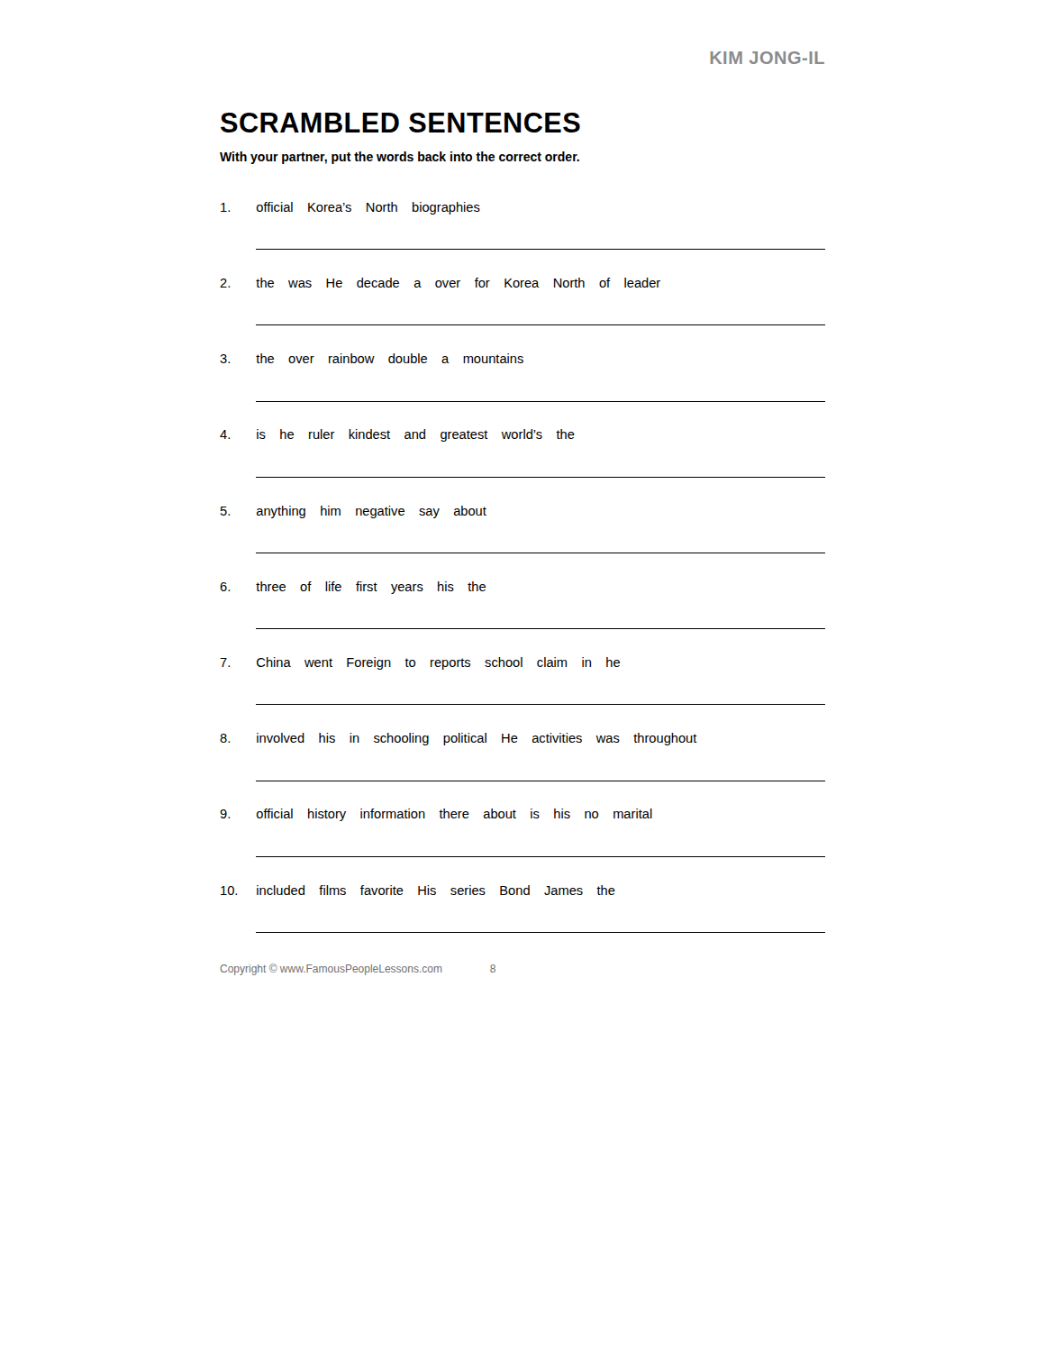KIM JONG-IL
SCRAMBLED SENTENCES
With your partner, put the words back into the correct order.
1.
official Korea’s North biographies
2.
the was He decade aover for Korea North of leader
3.
the over rainbow double amountains
4.
is he ruler kindest and greatest world’s the
5.
anything him negative say about
6.
three of life first years his the
7.
China went Foreign to reports school claim in he
8.
involved his in schooling political He activities was throughout
9.
official history information there about is his no marital
10.
included films favorite His series Bond James the
Copyright © www.FamousPeopleLessons.com
8